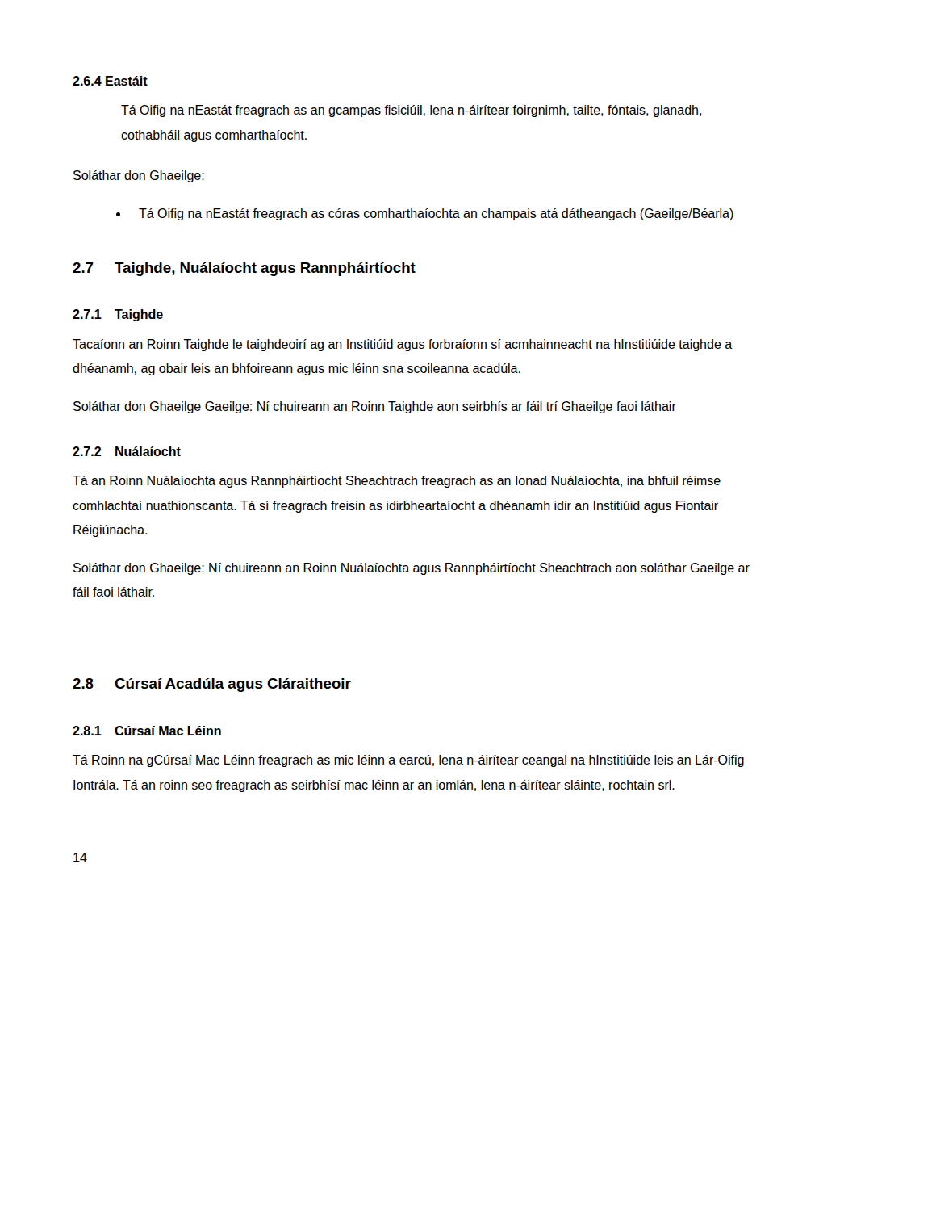2.6.4 Eastáit
Tá Oifig na nEastát freagrach as an gcampas fisiciúil, lena n-áirítear foirgnimh, tailte, fóntais, glanadh, cothabháil agus comharthaíocht.
Soláthar don Ghaeilge:
Tá Oifig na nEastát freagrach as córas comharthaíochta an champais atá dátheangach (Gaeilge/Béarla)
2.7 Taighde, Nuálaíocht agus Rannpháirtíocht
2.7.1 Taighde
Tacaíonn an Roinn Taighde le taighdeoirí ag an Institiúid agus forbraíonn sí acmhainneacht na hInstitiúide taighde a dhéanamh, ag obair leis an bhfoireann agus mic léinn sna scoileanna acadúla.
Soláthar don Ghaeilge Gaeilge: Ní chuireann an Roinn Taighde aon seirbhís ar fáil trí Ghaeilge faoi láthair
2.7.2 Nuálaíocht
Tá an Roinn Nuálaíochta agus Rannpháirtíocht Sheachtrach freagrach as an Ionad Nuálaíochta, ina bhfuil réimse comhlachtaí nuathionscanta. Tá sí freagrach freisin as idirbheartaíocht a dhéanamh idir an Institiúid agus Fiontair Réigiúnacha.
Soláthar don Ghaeilge: Ní chuireann an Roinn Nuálaíochta agus Rannpháirtíocht Sheachtrach aon soláthar Gaeilge ar fáil faoi láthair.
2.8 Cúrsaí Acadúla agus Cláraitheoir
2.8.1 Cúrsaí Mac Léinn
Tá Roinn na gCúrsaí Mac Léinn freagrach as mic léinn a earcú, lena n-áirítear ceangal na hInstitiúide leis an Lár-Oifig Iontrála. Tá an roinn seo freagrach as seirbhísí mac léinn ar an iomlán, lena n-áirítear sláinte, rochtain srl.
14